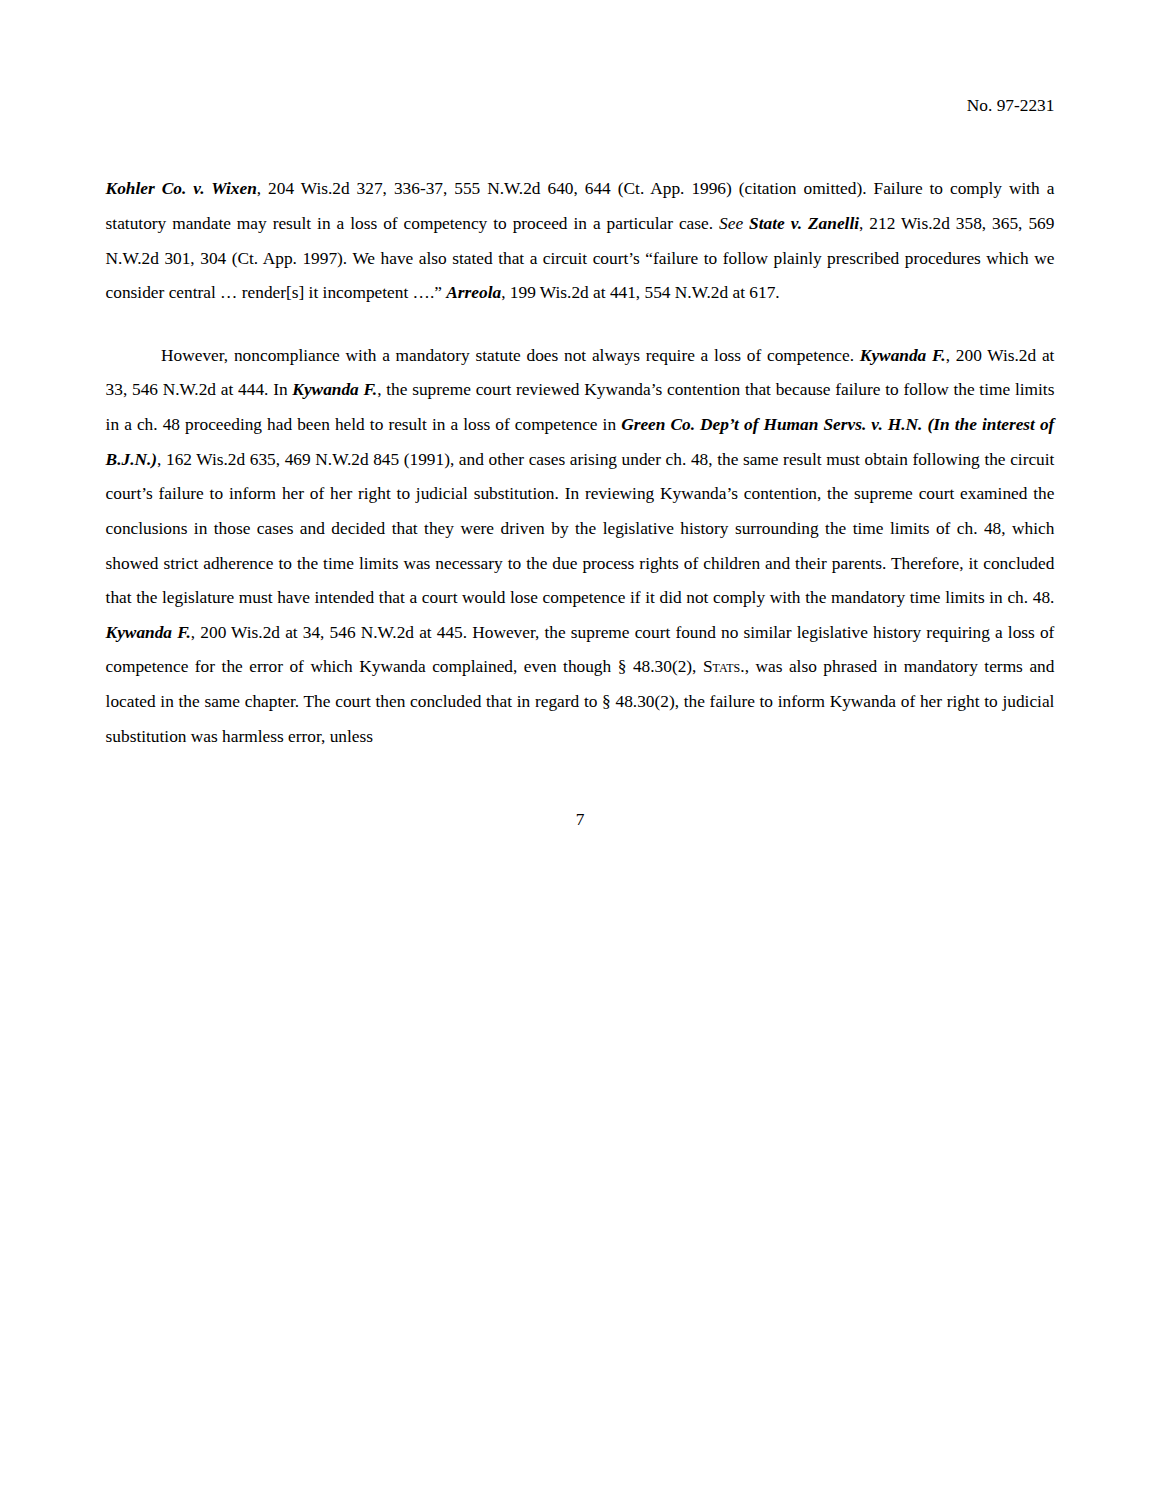No. 97-2231
Kohler Co. v. Wixen, 204 Wis.2d 327, 336-37, 555 N.W.2d 640, 644 (Ct. App. 1996) (citation omitted). Failure to comply with a statutory mandate may result in a loss of competency to proceed in a particular case. See State v. Zanelli, 212 Wis.2d 358, 365, 569 N.W.2d 301, 304 (Ct. App. 1997). We have also stated that a circuit court’s “failure to follow plainly prescribed procedures which we consider central … render[s] it incompetent ….” Arreola, 199 Wis.2d at 441, 554 N.W.2d at 617.
However, noncompliance with a mandatory statute does not always require a loss of competence. Kywanda F., 200 Wis.2d at 33, 546 N.W.2d at 444. In Kywanda F., the supreme court reviewed Kywanda’s contention that because failure to follow the time limits in a ch. 48 proceeding had been held to result in a loss of competence in Green Co. Dep’t of Human Servs. v. H.N. (In the interest of B.J.N.), 162 Wis.2d 635, 469 N.W.2d 845 (1991), and other cases arising under ch. 48, the same result must obtain following the circuit court’s failure to inform her of her right to judicial substitution. In reviewing Kywanda’s contention, the supreme court examined the conclusions in those cases and decided that they were driven by the legislative history surrounding the time limits of ch. 48, which showed strict adherence to the time limits was necessary to the due process rights of children and their parents. Therefore, it concluded that the legislature must have intended that a court would lose competence if it did not comply with the mandatory time limits in ch. 48. Kywanda F., 200 Wis.2d at 34, 546 N.W.2d at 445. However, the supreme court found no similar legislative history requiring a loss of competence for the error of which Kywanda complained, even though § 48.30(2), Stats., was also phrased in mandatory terms and located in the same chapter. The court then concluded that in regard to § 48.30(2), the failure to inform Kywanda of her right to judicial substitution was harmless error, unless
7